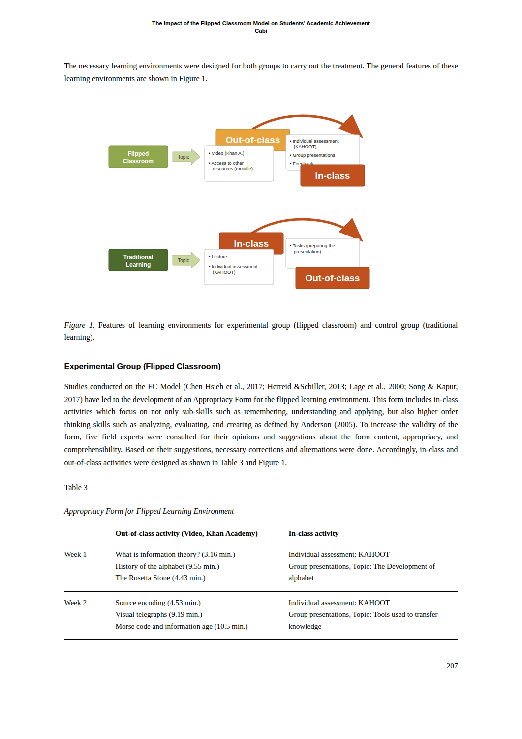The Impact of the Flipped Classroom Model on Students' Academic Achievement
Cabi
The necessary learning environments were designed for both groups to carry out the treatment. The general features of these learning environments are shown in Figure 1.
Out-of-class Flipped Classroom Topic • Video (Khan A.) • Access to other resources (moodle) • Individual assessment (KAHOOT) • Group presentations • Feedback In-class In-class Traditional Learning Topic • Lecture • Individual assessment (KAHOOT) • Tasks (preparing the presentation) Out-of-class
Figure 1. Features of learning environments for experimental group (flipped classroom) and control group (traditional learning).
Experimental Group (Flipped Classroom)
Studies conducted on the FC Model (Chen Hsieh et al., 2017; Herreid &Schiller, 2013; Lage et al., 2000; Song & Kapur, 2017) have led to the development of an Appropriacy Form for the flipped learning environment. This form includes in-class activities which focus on not only sub-skills such as remembering, understanding and applying, but also higher order thinking skills such as analyzing, evaluating, and creating as defined by Anderson (2005). To increase the validity of the form, five field experts were consulted for their opinions and suggestions about the form content, appropriacy, and comprehensibility. Based on their suggestions, necessary corrections and alternations were done. Accordingly, in-class and out-of-class activities were designed as shown in Table 3 and Figure 1.
Table 3
Appropriacy Form for Flipped Learning Environment
| | Out-of-class activity (Video, Khan Academy) | In-class activity |
| --- | --- | --- |
| Week 1 | What is information theory? (3.16 min.) History of the alphabet (9.55 min.) The Rosetta Stone (4.43 min.) | Individual assessment: KAHOOT Group presentations, Topic: The Development of alphabet |
| Week 2 | Source encoding (4.53 min.) Visual telegraphs (9.19 min.) Morse code and information age (10.5 min.) | Individual assessment: KAHOOT Group presentations, Topic: Tools used to transfer knowledge |
207